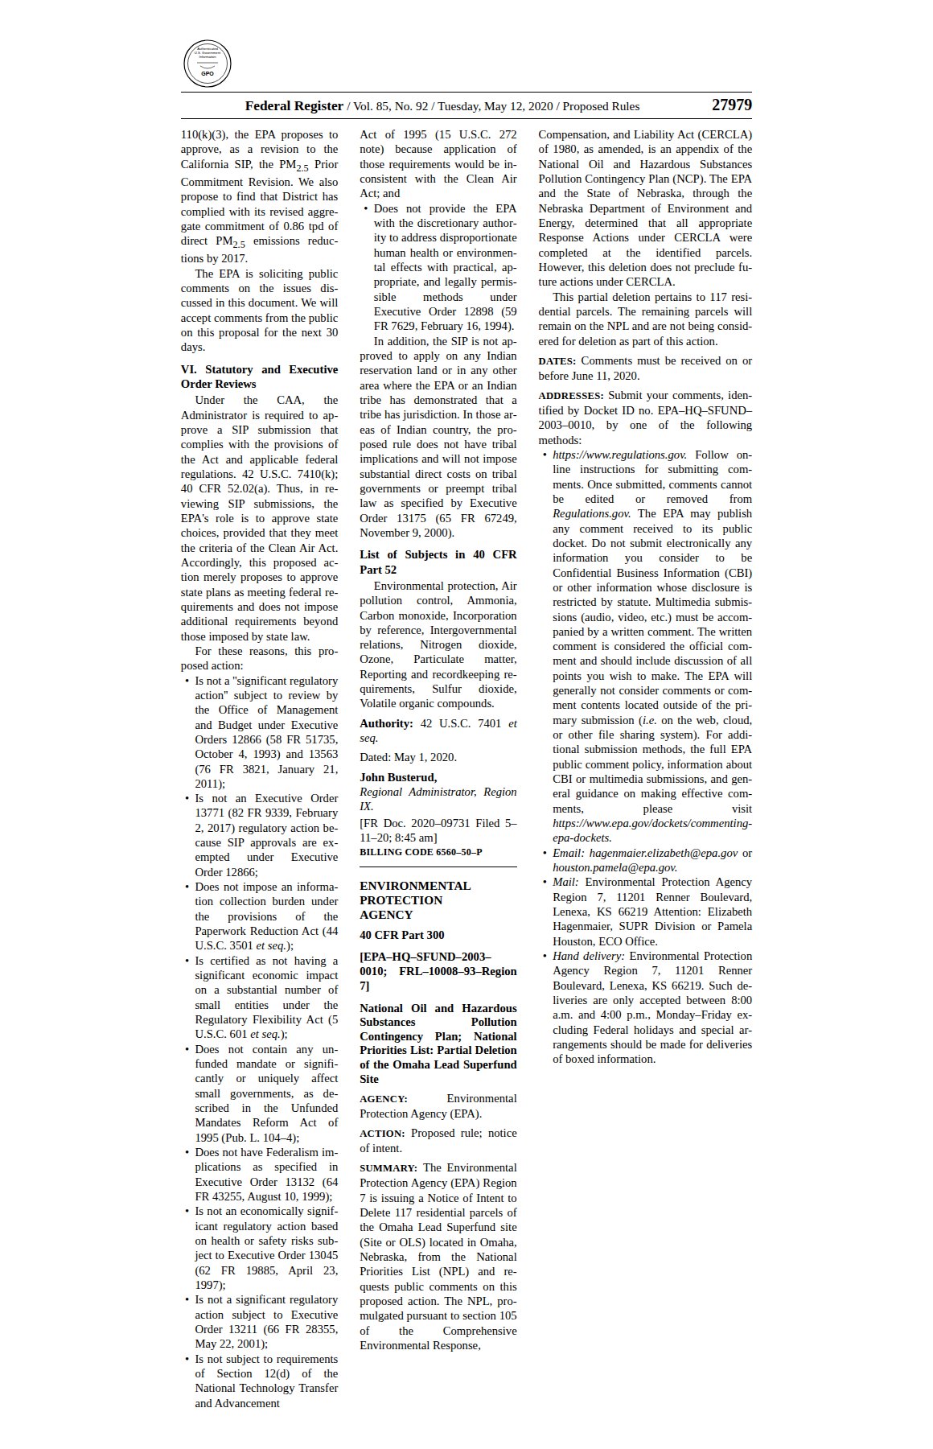Authenticated U.S. Government Information GPO
Federal Register / Vol. 85, No. 92 / Tuesday, May 12, 2020 / Proposed Rules
27979
110(k)(3), the EPA proposes to approve, as a revision to the California SIP, the PM2.5 Prior Commitment Revision. We also propose to find that District has complied with its revised aggregate commitment of 0.86 tpd of direct PM2.5 emissions reductions by 2017.
The EPA is soliciting public comments on the issues discussed in this document. We will accept comments from the public on this proposal for the next 30 days.
VI. Statutory and Executive Order Reviews
Under the CAA, the Administrator is required to approve a SIP submission that complies with the provisions of the Act and applicable federal regulations. 42 U.S.C. 7410(k); 40 CFR 52.02(a). Thus, in reviewing SIP submissions, the EPA's role is to approve state choices, provided that they meet the criteria of the Clean Air Act. Accordingly, this proposed action merely proposes to approve state plans as meeting federal requirements and does not impose additional requirements beyond those imposed by state law.
For these reasons, this proposed action:
Is not a ''significant regulatory action'' subject to review by the Office of Management and Budget under Executive Orders 12866 (58 FR 51735, October 4, 1993) and 13563 (76 FR 3821, January 21, 2011);
Is not an Executive Order 13771 (82 FR 9339, February 2, 2017) regulatory action because SIP approvals are exempted under Executive Order 12866;
Does not impose an information collection burden under the provisions of the Paperwork Reduction Act (44 U.S.C. 3501 et seq.);
Is certified as not having a significant economic impact on a substantial number of small entities under the Regulatory Flexibility Act (5 U.S.C. 601 et seq.);
Does not contain any unfunded mandate or significantly or uniquely affect small governments, as described in the Unfunded Mandates Reform Act of 1995 (Pub. L. 104–4);
Does not have Federalism implications as specified in Executive Order 13132 (64 FR 43255, August 10, 1999);
Is not an economically significant regulatory action based on health or safety risks subject to Executive Order 13045 (62 FR 19885, April 23, 1997);
Is not a significant regulatory action subject to Executive Order 13211 (66 FR 28355, May 22, 2001);
Is not subject to requirements of Section 12(d) of the National Technology Transfer and Advancement
Act of 1995 (15 U.S.C. 272 note) because application of those requirements would be inconsistent with the Clean Air Act; and
Does not provide the EPA with the discretionary authority to address disproportionate human health or environmental effects with practical, appropriate, and legally permissible methods under Executive Order 12898 (59 FR 7629, February 16, 1994).
In addition, the SIP is not approved to apply on any Indian reservation land or in any other area where the EPA or an Indian tribe has demonstrated that a tribe has jurisdiction. In those areas of Indian country, the proposed rule does not have tribal implications and will not impose substantial direct costs on tribal governments or preempt tribal law as specified by Executive Order 13175 (65 FR 67249, November 9, 2000).
List of Subjects in 40 CFR Part 52
Environmental protection, Air pollution control, Ammonia, Carbon monoxide, Incorporation by reference, Intergovernmental relations, Nitrogen dioxide, Ozone, Particulate matter, Reporting and recordkeeping requirements, Sulfur dioxide, Volatile organic compounds.
Authority: 42 U.S.C. 7401 et seq.
Dated: May 1, 2020.
John Busterud,
Regional Administrator, Region IX.
[FR Doc. 2020–09731 Filed 5–11–20; 8:45 am]
BILLING CODE 6560–50–P
ENVIRONMENTAL PROTECTION AGENCY
40 CFR Part 300
[EPA–HQ–SFUND–2003–0010; FRL–10008–93–Region 7]
National Oil and Hazardous Substances Pollution Contingency Plan; National Priorities List: Partial Deletion of the Omaha Lead Superfund Site
AGENCY: Environmental Protection Agency (EPA).
ACTION: Proposed rule; notice of intent.
SUMMARY: The Environmental Protection Agency (EPA) Region 7 is issuing a Notice of Intent to Delete 117 residential parcels of the Omaha Lead Superfund site (Site or OLS) located in Omaha, Nebraska, from the National Priorities List (NPL) and requests public comments on this proposed action. The NPL, promulgated pursuant to section 105 of the Comprehensive Environmental Response,
Compensation, and Liability Act (CERCLA) of 1980, as amended, is an appendix of the National Oil and Hazardous Substances Pollution Contingency Plan (NCP). The EPA and the State of Nebraska, through the Nebraska Department of Environment and Energy, determined that all appropriate Response Actions under CERCLA were completed at the identified parcels. However, this deletion does not preclude future actions under CERCLA.
This partial deletion pertains to 117 residential parcels. The remaining parcels will remain on the NPL and are not being considered for deletion as part of this action.
DATES: Comments must be received on or before June 11, 2020.
ADDRESSES: Submit your comments, identified by Docket ID no. EPA–HQ–SFUND–2003–0010, by one of the following methods:
https://www.regulations.gov. Follow on-line instructions for submitting comments. Once submitted, comments cannot be edited or removed from Regulations.gov. The EPA may publish any comment received to its public docket. Do not submit electronically any information you consider to be Confidential Business Information (CBI) or other information whose disclosure is restricted by statute. Multimedia submissions (audio, video, etc.) must be accompanied by a written comment. The written comment is considered the official comment and should include discussion of all points you wish to make. The EPA will generally not consider comments or comment contents located outside of the primary submission (i.e. on the web, cloud, or other file sharing system). For additional submission methods, the full EPA public comment policy, information about CBI or multimedia submissions, and general guidance on making effective comments, please visit https://www.epa.gov/dockets/commenting-epa-dockets.
Email: hagenmaier.elizabeth@epa.gov or houston.pamela@epa.gov.
Mail: Environmental Protection Agency Region 7, 11201 Renner Boulevard, Lenexa, KS 66219 Attention: Elizabeth Hagenmaier, SUPR Division or Pamela Houston, ECO Office.
Hand delivery: Environmental Protection Agency Region 7, 11201 Renner Boulevard, Lenexa, KS 66219. Such deliveries are only accepted between 8:00 a.m. and 4:00 p.m., Monday–Friday excluding Federal holidays and special arrangements should be made for deliveries of boxed information.